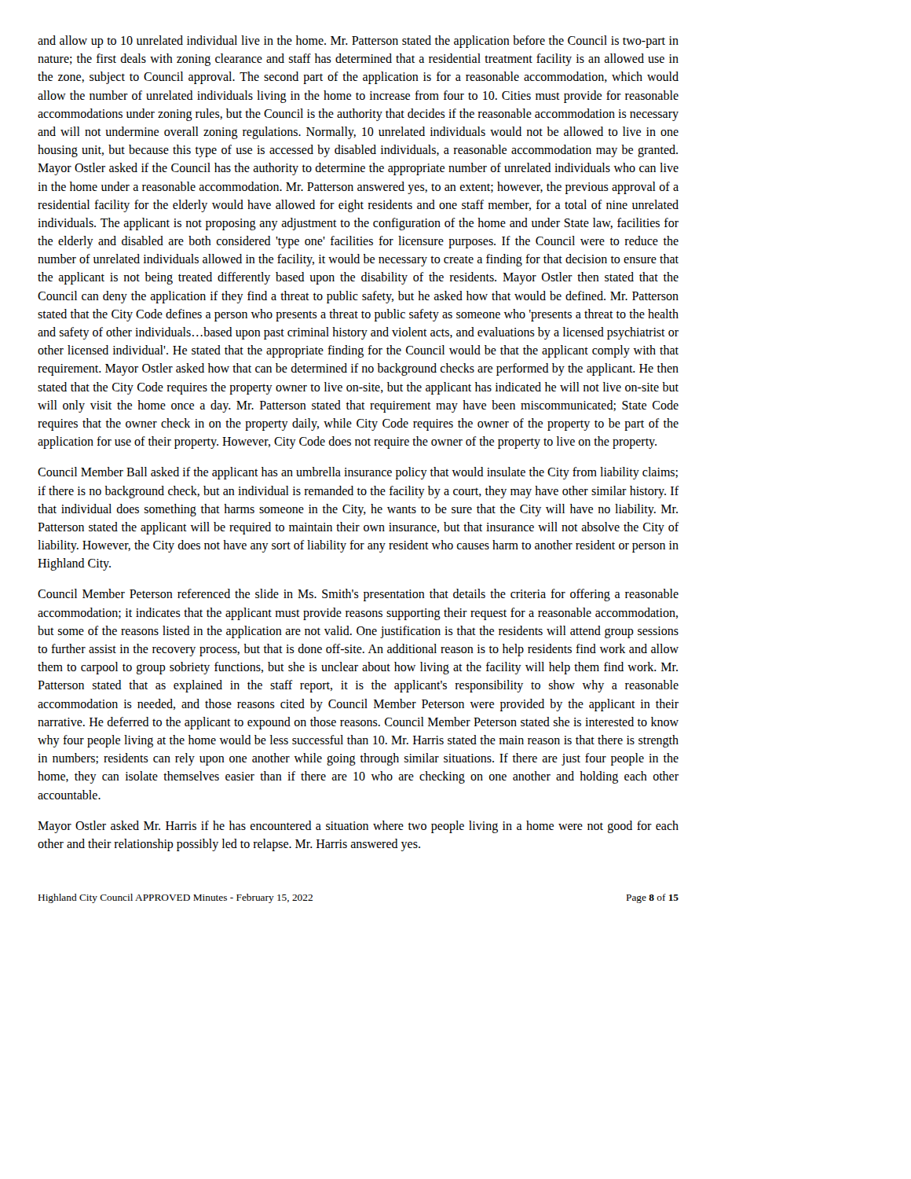and allow up to 10 unrelated individual live in the home. Mr. Patterson stated the application before the Council is two-part in nature; the first deals with zoning clearance and staff has determined that a residential treatment facility is an allowed use in the zone, subject to Council approval. The second part of the application is for a reasonable accommodation, which would allow the number of unrelated individuals living in the home to increase from four to 10. Cities must provide for reasonable accommodations under zoning rules, but the Council is the authority that decides if the reasonable accommodation is necessary and will not undermine overall zoning regulations. Normally, 10 unrelated individuals would not be allowed to live in one housing unit, but because this type of use is accessed by disabled individuals, a reasonable accommodation may be granted. Mayor Ostler asked if the Council has the authority to determine the appropriate number of unrelated individuals who can live in the home under a reasonable accommodation. Mr. Patterson answered yes, to an extent; however, the previous approval of a residential facility for the elderly would have allowed for eight residents and one staff member, for a total of nine unrelated individuals. The applicant is not proposing any adjustment to the configuration of the home and under State law, facilities for the elderly and disabled are both considered 'type one' facilities for licensure purposes. If the Council were to reduce the number of unrelated individuals allowed in the facility, it would be necessary to create a finding for that decision to ensure that the applicant is not being treated differently based upon the disability of the residents. Mayor Ostler then stated that the Council can deny the application if they find a threat to public safety, but he asked how that would be defined. Mr. Patterson stated that the City Code defines a person who presents a threat to public safety as someone who 'presents a threat to the health and safety of other individuals…based upon past criminal history and violent acts, and evaluations by a licensed psychiatrist or other licensed individual'. He stated that the appropriate finding for the Council would be that the applicant comply with that requirement. Mayor Ostler asked how that can be determined if no background checks are performed by the applicant. He then stated that the City Code requires the property owner to live on-site, but the applicant has indicated he will not live on-site but will only visit the home once a day. Mr. Patterson stated that requirement may have been miscommunicated; State Code requires that the owner check in on the property daily, while City Code requires the owner of the property to be part of the application for use of their property. However, City Code does not require the owner of the property to live on the property.
Council Member Ball asked if the applicant has an umbrella insurance policy that would insulate the City from liability claims; if there is no background check, but an individual is remanded to the facility by a court, they may have other similar history. If that individual does something that harms someone in the City, he wants to be sure that the City will have no liability. Mr. Patterson stated the applicant will be required to maintain their own insurance, but that insurance will not absolve the City of liability. However, the City does not have any sort of liability for any resident who causes harm to another resident or person in Highland City.
Council Member Peterson referenced the slide in Ms. Smith's presentation that details the criteria for offering a reasonable accommodation; it indicates that the applicant must provide reasons supporting their request for a reasonable accommodation, but some of the reasons listed in the application are not valid. One justification is that the residents will attend group sessions to further assist in the recovery process, but that is done off-site. An additional reason is to help residents find work and allow them to carpool to group sobriety functions, but she is unclear about how living at the facility will help them find work. Mr. Patterson stated that as explained in the staff report, it is the applicant's responsibility to show why a reasonable accommodation is needed, and those reasons cited by Council Member Peterson were provided by the applicant in their narrative. He deferred to the applicant to expound on those reasons. Council Member Peterson stated she is interested to know why four people living at the home would be less successful than 10. Mr. Harris stated the main reason is that there is strength in numbers; residents can rely upon one another while going through similar situations. If there are just four people in the home, they can isolate themselves easier than if there are 10 who are checking on one another and holding each other accountable.
Mayor Ostler asked Mr. Harris if he has encountered a situation where two people living in a home were not good for each other and their relationship possibly led to relapse. Mr. Harris answered yes.
Highland City Council APPROVED Minutes - February 15, 2022
Page 8 of 15